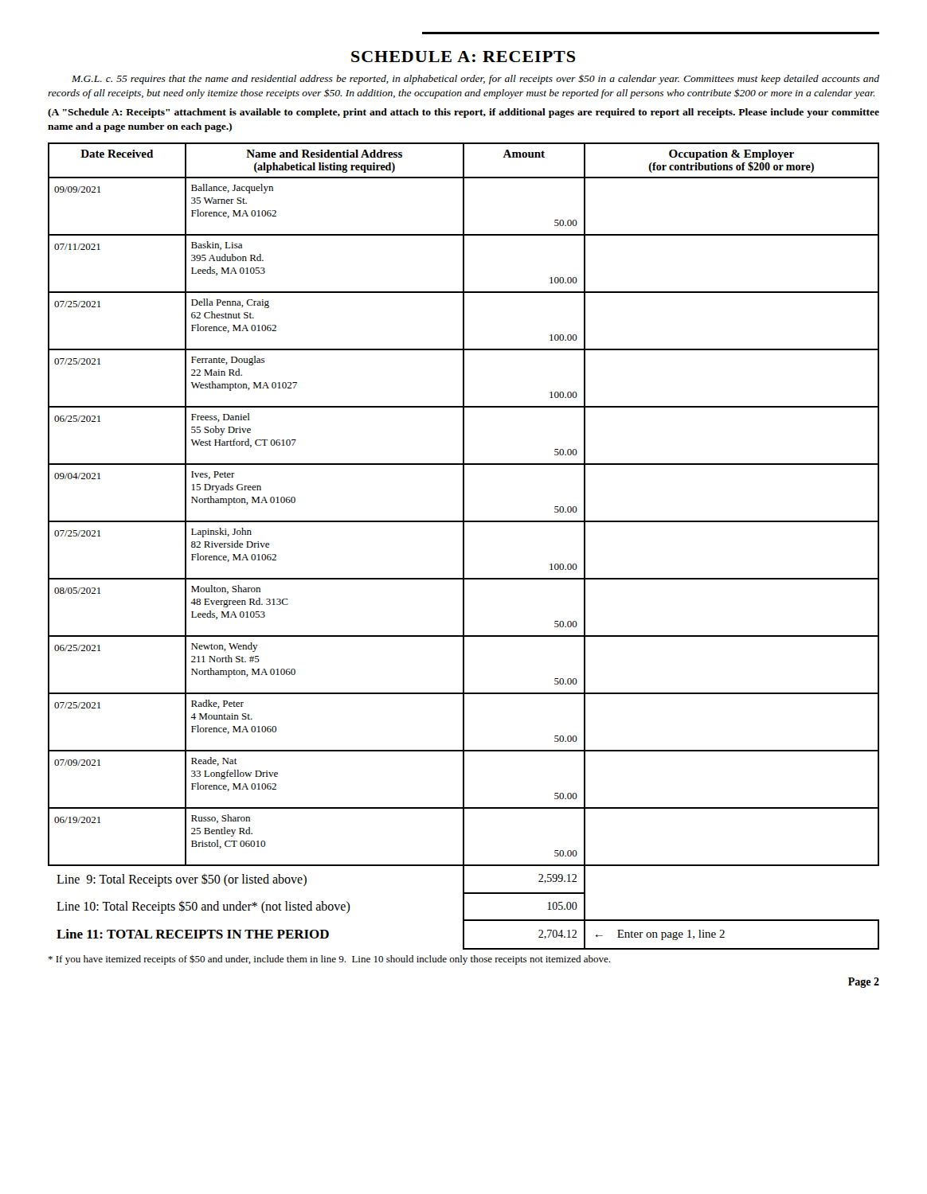SCHEDULE A: RECEIPTS
M.G.L. c. 55 requires that the name and residential address be reported, in alphabetical order, for all receipts over $50 in a calendar year. Committees must keep detailed accounts and records of all receipts, but need only itemize those receipts over $50. In addition, the occupation and employer must be reported for all persons who contribute $200 or more in a calendar year.
(A "Schedule A: Receipts" attachment is available to complete, print and attach to this report, if additional pages are required to report all receipts. Please include your committee name and a page number on each page.)
| Date Received | Name and Residential Address (alphabetical listing required) | Amount | Occupation & Employer (for contributions of $200 or more) |
| --- | --- | --- | --- |
| 09/09/2021 | Ballance, Jacquelyn 35 Warner St. Florence, MA 01062 | 50.00 | |
| 07/11/2021 | Baskin, Lisa 395 Audubon Rd. Leeds, MA 01053 | 100.00 | |
| 07/25/2021 | Della Penna, Craig 62 Chestnut St. Florence, MA 01062 | 100.00 | |
| 07/25/2021 | Ferrante, Douglas 22 Main Rd. Westhampton, MA 01027 | 100.00 | |
| 06/25/2021 | Freess, Daniel 55 Soby Drive West Hartford, CT 06107 | 50.00 | |
| 09/04/2021 | Ives, Peter 15 Dryads Green Northampton, MA 01060 | 50.00 | |
| 07/25/2021 | Lapinski, John 82 Riverside Drive Florence, MA 01062 | 100.00 | |
| 08/05/2021 | Moulton, Sharon 48 Evergreen Rd. 313C Leeds, MA 01053 | 50.00 | |
| 06/25/2021 | Newton, Wendy 211 North St. #5 Northampton, MA 01060 | 50.00 | |
| 07/25/2021 | Radke, Peter 4 Mountain St. Florence, MA 01060 | 50.00 | |
| 07/09/2021 | Reade, Nat 33 Longfellow Drive Florence, MA 01062 | 50.00 | |
| 06/19/2021 | Russo, Sharon 25 Bentley Rd. Bristol, CT 06010 | 50.00 | |
| Line 9: Total Receipts over $50 (or listed above) | 2,599.12 | |
| Line 10: Total Receipts $50 and under* (not listed above) | 105.00 | |
| Line 11: TOTAL RECEIPTS IN THE PERIOD | 2,704.12 | ← Enter on page 1, line 2 |
* If you have itemized receipts of $50 and under, include them in line 9. Line 10 should include only those receipts not itemized above.
Page 2